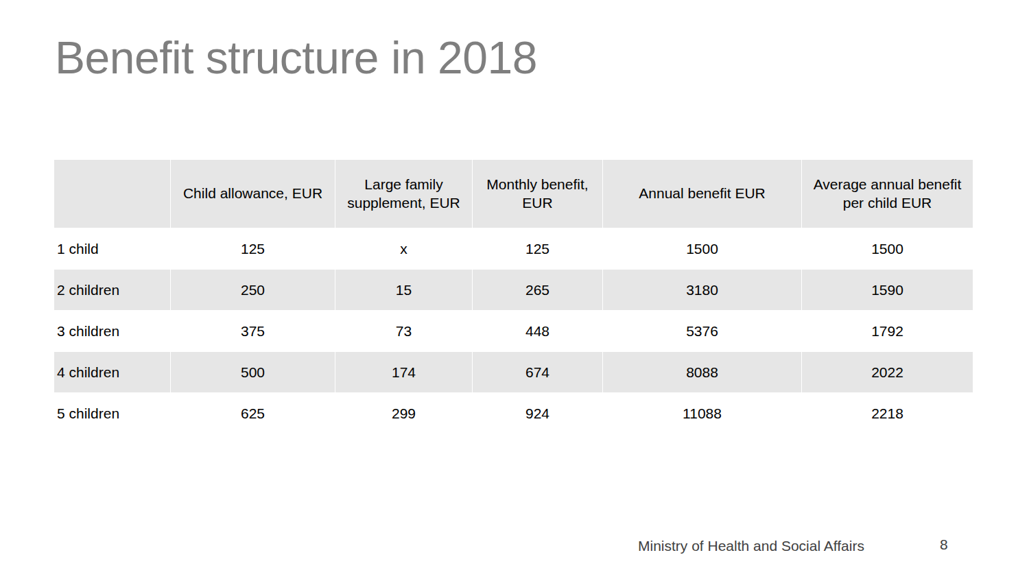Benefit structure in 2018
| | Child allowance, EUR | Large family supplement, EUR | Monthly benefit, EUR | Annual benefit EUR | Average annual benefit per child EUR |
| --- | --- | --- | --- | --- | --- |
| 1 child | 125 | x | 125 | 1500 | 1500 |
| 2 children | 250 | 15 | 265 | 3180 | 1590 |
| 3 children | 375 | 73 | 448 | 5376 | 1792 |
| 4 children | 500 | 174 | 674 | 8088 | 2022 |
| 5 children | 625 | 299 | 924 | 11088 | 2218 |
Ministry of Health and Social Affairs
8